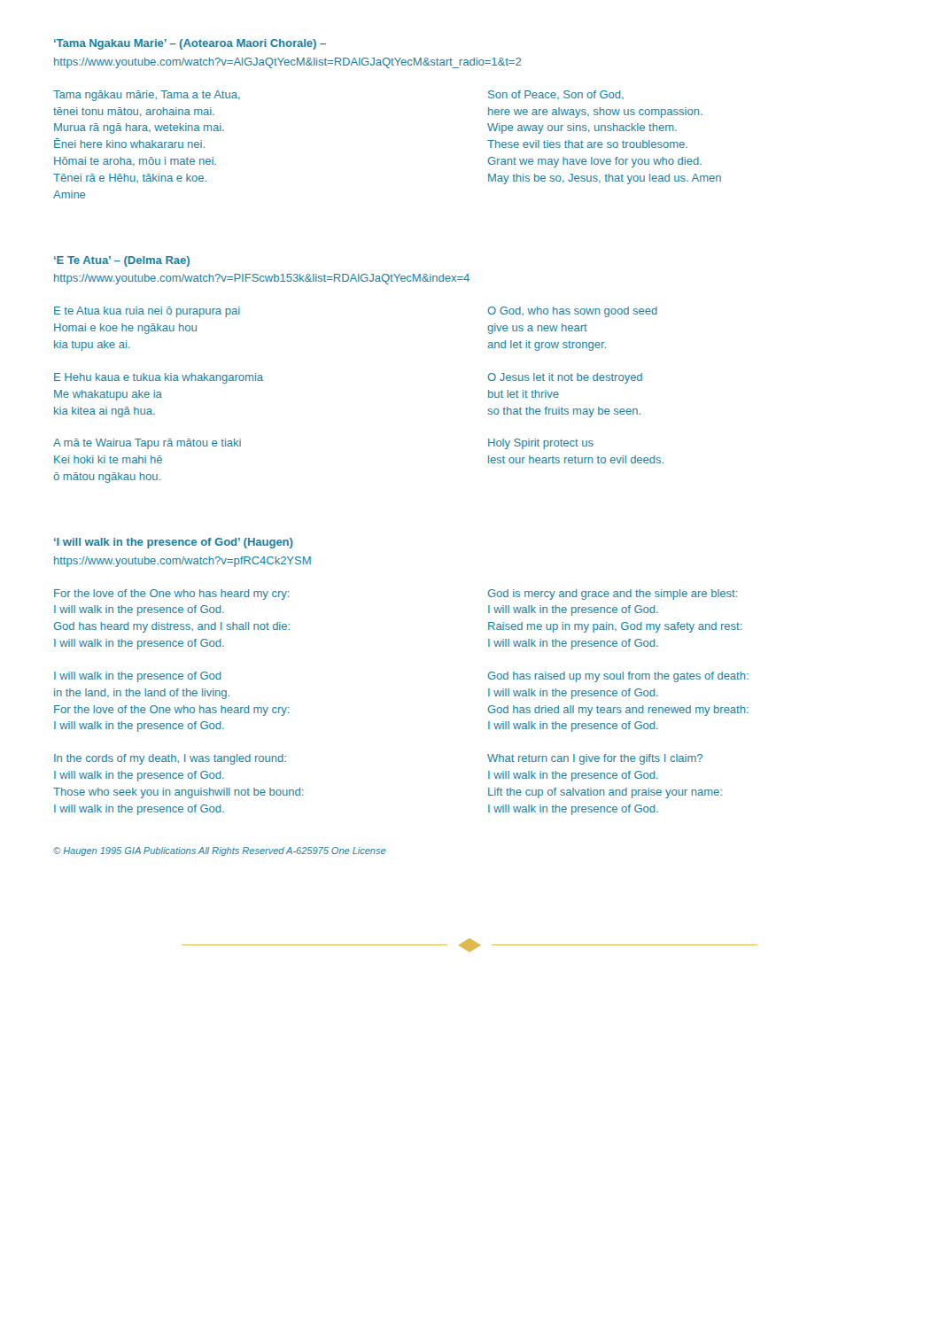‘Tama Ngakau Marie’ – (Aotearoa Maori Chorale) –
https://www.youtube.com/watch?v=AlGJaQtYecM&list=RDAlGJaQtYecM&start_radio=1&t=2
Tama ngākau mārie, Tama a te Atua,
tēnei tonu mātou, arohaina mai.
Murua rā ngā hara, wetekina mai.
Ēnei here kino whakararu nei.
Hōmai te aroha, mōu i mate nei.
Tēnei rā e Hēhu, tākina e koe.
Amine
Son of Peace, Son of God,
here we are always, show us compassion.
Wipe away our sins, unshackle them.
These evil ties that are so troublesome.
Grant we may have love for you who died.
May this be so, Jesus, that you lead us. Amen
‘E Te Atua’ – (Delma Rae)
https://www.youtube.com/watch?v=PIFScwb153k&list=RDAlGJaQtYecM&index=4
E te Atua kua ruia nei ō purapura pai
Homai e koe he ngākau hou
kia tupu ake ai.
E Hehu kaua e tukua kia whakangaromia
Me whakatupu ake ia
kia kitea ai ngā hua.
A mā te Wairua Tapu rā mātou e tiaki
Kei hoki ki te mahi hē
ō mātou ngākau hou.
O God, who has sown good seed
give us a new heart
and let it grow stronger.
O Jesus let it not be destroyed
but let it thrive
so that the fruits may be seen.
Holy Spirit protect us
lest our hearts return to evil deeds.
‘I will walk in the presence of God’ (Haugen)
https://www.youtube.com/watch?v=pfRC4Ck2YSM
For the love of the One who has heard my cry:
I will walk in the presence of God.
God has heard my distress, and I shall not die:
I will walk in the presence of God.
I will walk in the presence of God
in the land, in the land of the living.
For the love of the One who has heard my cry:
I will walk in the presence of God.
In the cords of my death, I was tangled round:
I will walk in the presence of God.
Those who seek you in anguishwill not be bound:
I will walk in the presence of God.
God is mercy and grace and the simple are blest:
I will walk in the presence of God.
Raised me up in my pain, God my safety and rest:
I will walk in the presence of God.
God has raised up my soul from the gates of death:
I will walk in the presence of God.
God has dried all my tears and renewed my breath:
I will walk in the presence of God.
What return can I give for the gifts I claim?
I will walk in the presence of God.
Lift the cup of salvation and praise your name:
I will walk in the presence of God.
© Haugen 1995 GIA Publications All Rights Reserved A-625975 One License